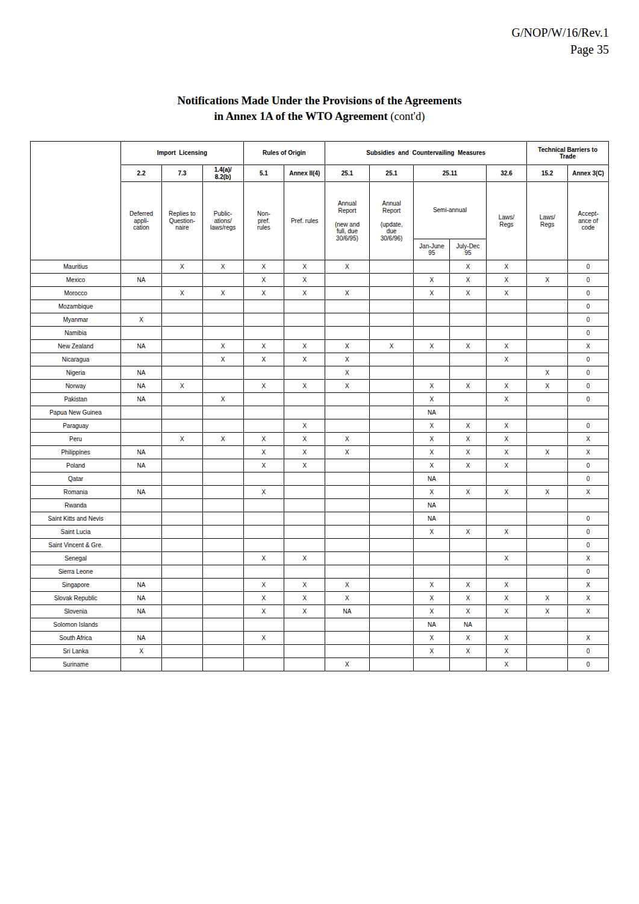G/NOP/W/16/Rev.1
Page 35
Notifications Made Under the Provisions of the Agreements
in Annex 1A of the WTO Agreement (cont'd)
| | Import Licensing | Rules of Origin | Subsidies and Countervailing Measures | Technical Barriers to Trade |
| --- | --- | --- | --- | --- |
| 2.2 | 7.3 | 1.4(a)/ 8.2(b) | 5.1 | Annex II(4) | 25.1 | 25.1 | 25.11 | 32.6 | 15.2 | Annex 3(C) |
| Deferred appli- cation | Replies to Question- naire | Public- ations/ laws/regs | Non- pref. rules | Pref. rules | Annual Report (new and full, due 30/6/95) | Annual Report (update, due 30/6/96) | Semi-annual | Laws/ Regs | Laws/ Regs | Accept- ance of code |
| Jan-June 95 | July-Dec 95 |
| Mauritius | | X | X | X | X | X | | | X | X | | 0 |
| Mexico | NA | | | X | X | | | X | X | X | X | 0 |
| Morocco | | X | X | X | X | X | | X | X | X | | 0 |
| Mozambique | | | | | | | | | | | | 0 |
| Myanmar | X | | | | | | | | | | | 0 |
| Namibia | | | | | | | | | | | | 0 |
| New Zealand | NA | | X | X | X | X | X | X | X | X | | X |
| Nicaragua | | | X | X | X | X | | | | X | | 0 |
| Nigeria | NA | | | | | X | | | | | X | 0 |
| Norway | NA | X | | X | X | X | | X | X | X | X | 0 |
| Pakistan | NA | | X | | | | | X | | X | | 0 |
| Papua New Guinea | | | | | | | | NA | | | | |
| Paraguay | | | | | X | | | X | X | X | | 0 |
| Peru | | X | X | X | X | X | | X | X | X | | X |
| Philippines | NA | | | X | X | X | | X | X | X | X | X |
| Poland | NA | | | X | X | | | X | X | X | | 0 |
| Qatar | | | | | | | | NA | | | | 0 |
| Romania | NA | | | X | | | | X | X | X | X | X |
| Rwanda | | | | | | | | NA | | | | |
| Saint Kitts and Nevis | | | | | | | | NA | | | | 0 |
| Saint Lucia | | | | | | | | X | X | X | | 0 |
| Saint Vincent & Gre. | | | | | | | | | | | | 0 |
| Senegal | | | | X | X | | | | | X | | X |
| Sierra Leone | | | | | | | | | | | | 0 |
| Singapore | NA | | | X | X | X | | X | X | X | | X |
| Slovak Republic | NA | | | X | X | X | | X | X | X | X | X |
| Slovenia | NA | | | X | X | NA | | X | X | X | X | X |
| Solomon Islands | | | | | | | | NA | NA | | | |
| South Africa | NA | | | X | | | | X | X | X | | X |
| Sri Lanka | X | | | | | | | X | X | X | | 0 |
| Suriname | | | | | | X | | | | X | | 0 |